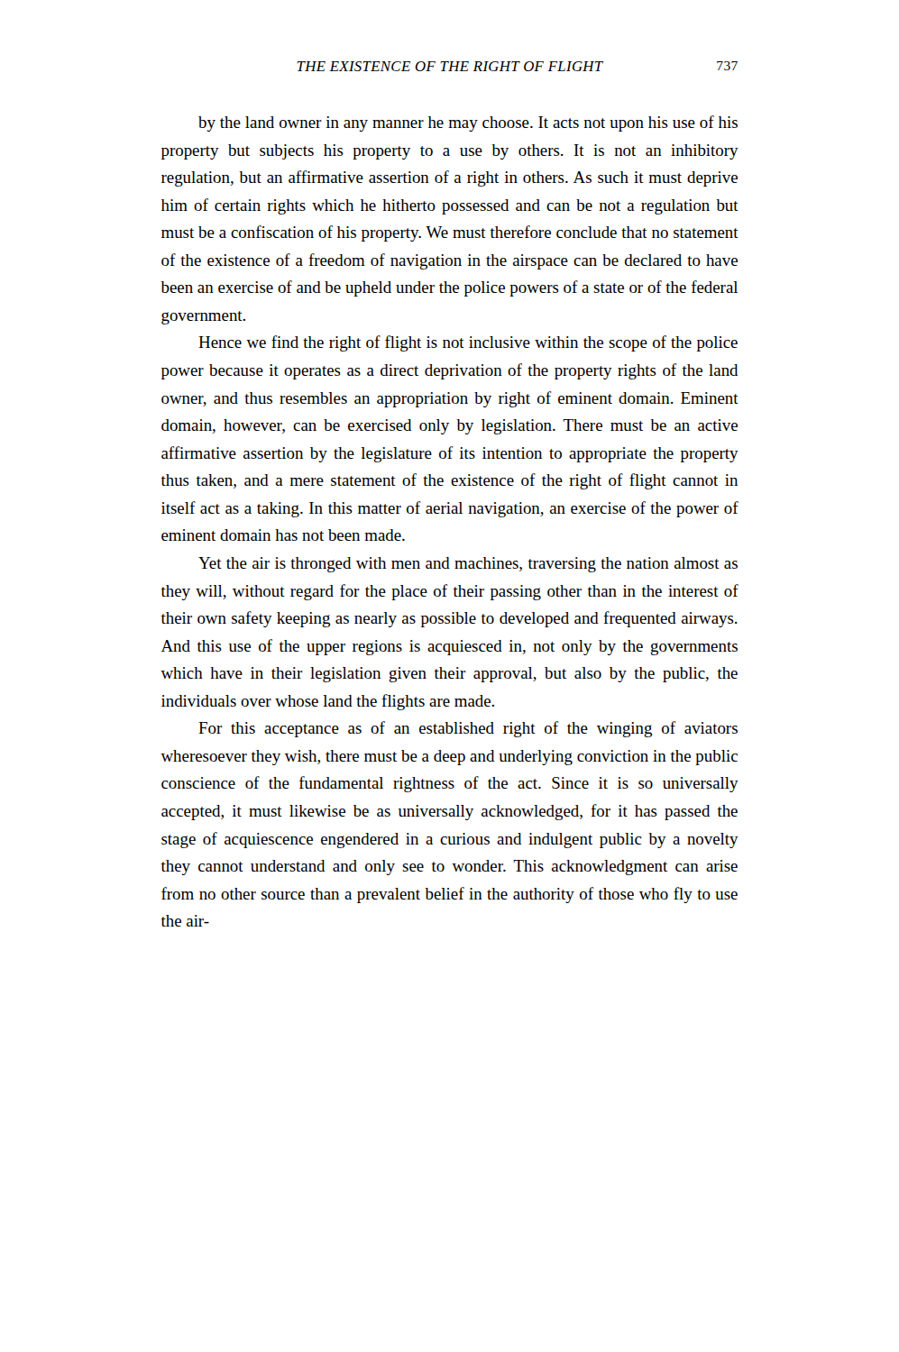THE EXISTENCE OF THE RIGHT OF FLIGHT 737
by the land owner in any manner he may choose. It acts not upon his use of his property but subjects his property to a use by others. It is not an inhibitory regulation, but an affirmative assertion of a right in others. As such it must deprive him of certain rights which he hitherto possessed and can be not a regulation but must be a confiscation of his property. We must therefore conclude that no statement of the existence of a freedom of navigation in the airspace can be declared to have been an exercise of and be upheld under the police powers of a state or of the federal government.
Hence we find the right of flight is not inclusive within the scope of the police power because it operates as a direct deprivation of the property rights of the land owner, and thus resembles an appropriation by right of eminent domain. Eminent domain, however, can be exercised only by legislation. There must be an active affirmative assertion by the legislature of its intention to appropriate the property thus taken, and a mere statement of the existence of the right of flight cannot in itself act as a taking. In this matter of aerial navigation, an exercise of the power of eminent domain has not been made.
Yet the air is thronged with men and machines, traversing the nation almost as they will, without regard for the place of their passing other than in the interest of their own safety keeping as nearly as possible to developed and frequented airways. And this use of the upper regions is acquiesced in, not only by the governments which have in their legislation given their approval, but also by the public, the individuals over whose land the flights are made.
For this acceptance as of an established right of the winging of aviators wheresoever they wish, there must be a deep and underlying conviction in the public conscience of the fundamental rightness of the act. Since it is so universally accepted, it must likewise be as universally acknowledged, for it has passed the stage of acquiescence engendered in a curious and indulgent public by a novelty they cannot understand and only see to wonder. This acknowledgment can arise from no other source than a prevalent belief in the authority of those who fly to use the air-